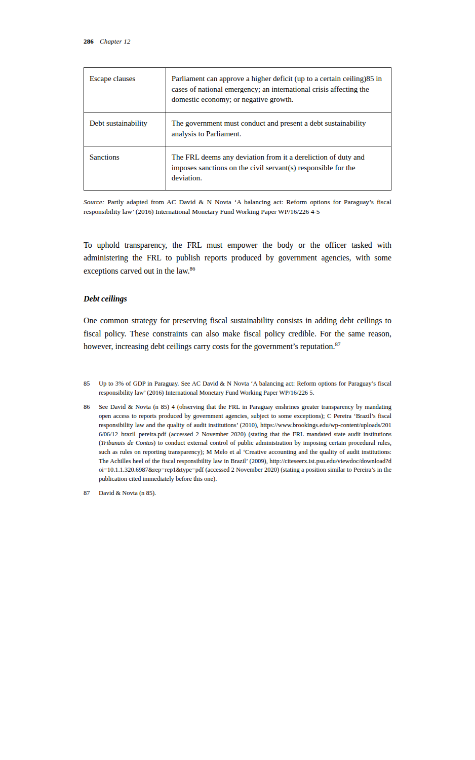286 Chapter 12
| Escape clauses | Parliament can approve a higher deficit (up to a certain ceiling)85 in cases of national emergency; an international crisis affecting the domestic economy; or negative growth. |
| Debt sustainability | The government must conduct and present a debt sustainability analysis to Parliament. |
| Sanctions | The FRL deems any deviation from it a dereliction of duty and imposes sanctions on the civil servant(s) responsible for the deviation. |
Source: Partly adapted from AC David & N Novta ‘A balancing act: Reform options for Paraguay’s fiscal responsibility law’ (2016) International Monetary Fund Working Paper WP/16/226 4-5
To uphold transparency, the FRL must empower the body or the officer tasked with administering the FRL to publish reports produced by government agencies, with some exceptions carved out in the law.86
Debt ceilings
One common strategy for preserving fiscal sustainability consists in adding debt ceilings to fiscal policy. These constraints can also make fiscal policy credible. For the same reason, however, increasing debt ceilings carry costs for the government’s reputation.87
Up to 3% of GDP in Paraguay. See AC David & N Novta ‘A balancing act: Reform options for Paraguay’s fiscal responsibility law’ (2016) International Monetary Fund Working Paper WP/16/226 5.
See David & Novta (n 85) 4 (observing that the FRL in Paraguay enshrines greater transparency by mandating open access to reports produced by government agencies, subject to some exceptions); C Pereira ‘Brazil’s fiscal responsibility law and the quality of audit institutions’ (2010), https://www.brookings.edu/wp-content/uploads/2016/06/12_brazil_pereira.pdf (accessed 2 November 2020) (stating that the FRL mandated state audit institutions (Tribunais de Contas) to conduct external control of public administration by imposing certain procedural rules, such as rules on reporting transparency); M Melo et al ‘Creative accounting and the quality of audit institutions: The Achilles heel of the fiscal responsibility law in Brazil’ (2009), http://citeseerx.ist.psu.edu/viewdoc/download?doi=10.1.1.320.6987&rep=rep1&type=pdf (accessed 2 November 2020) (stating a position similar to Pereira’s in the publication cited immediately before this one).
David & Novta (n 85).